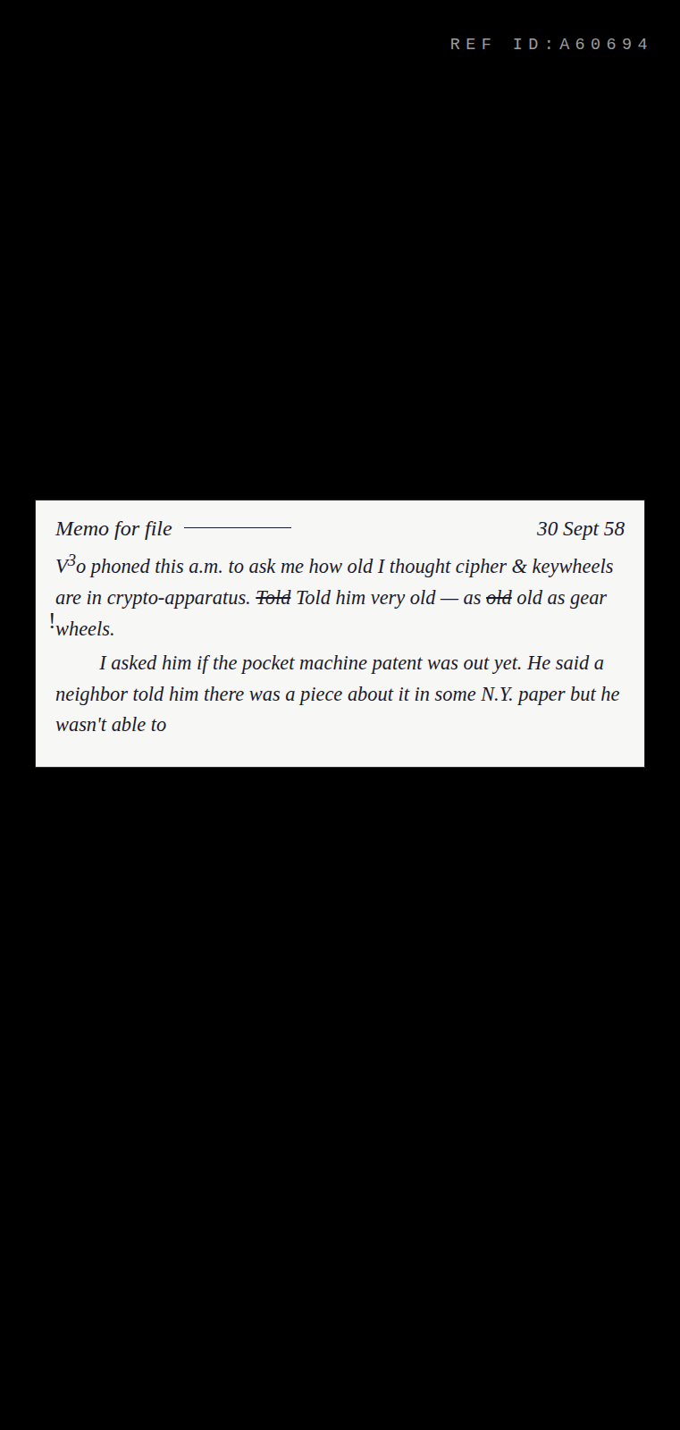REF ID:A60694
!
Memo for file
30 Sept 58
V3o phoned this a.m. to ask me how old I thought cipher & keywheels are in crypto-apparatus. Told Told him very old — as old old as gear wheels.
I asked him if the pocket machine patent was out yet. He said a neighbor told him there was a piece about it in some N.Y. paper but he wasn't able to